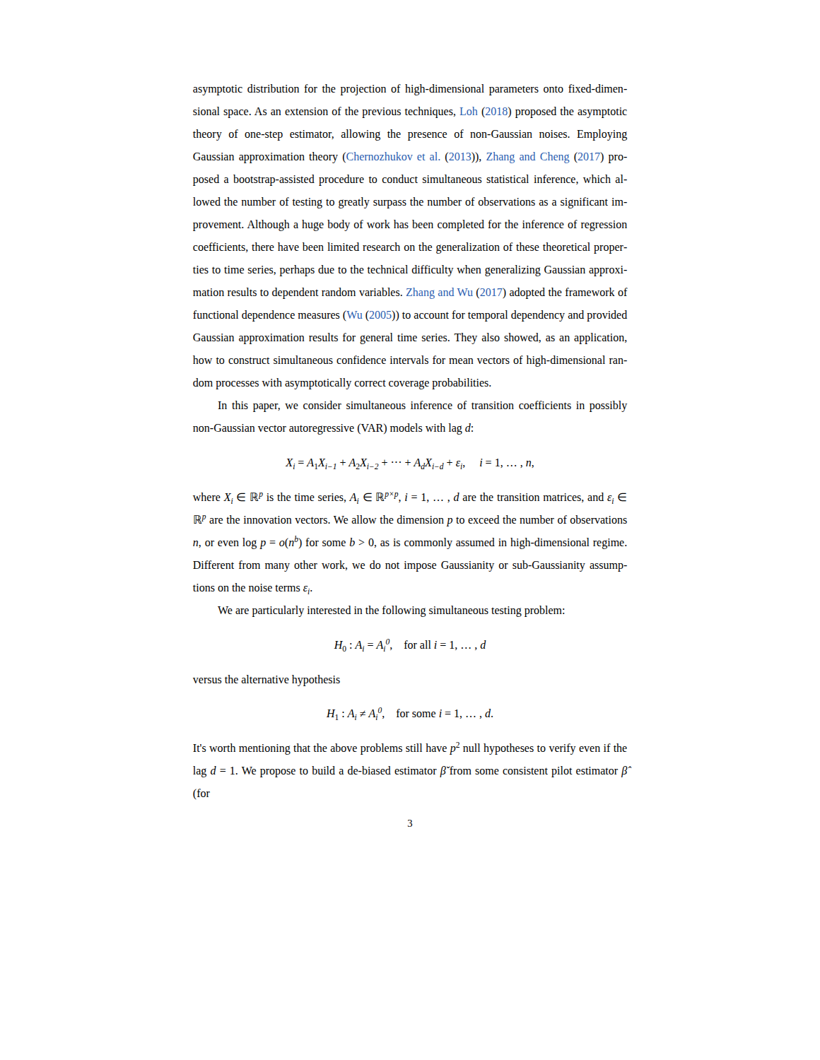asymptotic distribution for the projection of high-dimensional parameters onto fixed-dimensional space. As an extension of the previous techniques, Loh (2018) proposed the asymptotic theory of one-step estimator, allowing the presence of non-Gaussian noises. Employing Gaussian approximation theory (Chernozhukov et al. (2013)), Zhang and Cheng (2017) proposed a bootstrap-assisted procedure to conduct simultaneous statistical inference, which allowed the number of testing to greatly surpass the number of observations as a significant improvement. Although a huge body of work has been completed for the inference of regression coefficients, there have been limited research on the generalization of these theoretical properties to time series, perhaps due to the technical difficulty when generalizing Gaussian approximation results to dependent random variables. Zhang and Wu (2017) adopted the framework of functional dependence measures (Wu (2005)) to account for temporal dependency and provided Gaussian approximation results for general time series. They also showed, as an application, how to construct simultaneous confidence intervals for mean vectors of high-dimensional random processes with asymptotically correct coverage probabilities.
In this paper, we consider simultaneous inference of transition coefficients in possibly non-Gaussian vector autoregressive (VAR) models with lag d:
Xi = A1Xi−1 + A2Xi−2 + ··· + AdXi−d + εi, i = 1, … , n,
where Xi ∈ ℝp is the time series, Ai ∈ ℝp×p, i = 1, … , d are the transition matrices, and εi ∈ ℝp are the innovation vectors. We allow the dimension p to exceed the number of observations n, or even log p = o(nb) for some b > 0, as is commonly assumed in high-dimensional regime. Different from many other work, we do not impose Gaussianity or sub-Gaussianity assumptions on the noise terms εi.
We are particularly interested in the following simultaneous testing problem:
H0 : Ai = Ai0, for all i = 1, … , d
versus the alternative hypothesis
H1 : Ai ≠ Ai0, for some i = 1, … , d.
It's worth mentioning that the above problems still have p2 null hypotheses to verify even if the lag d = 1. We propose to build a de-biased estimator β̌ from some consistent pilot estimator β̂ (for
3